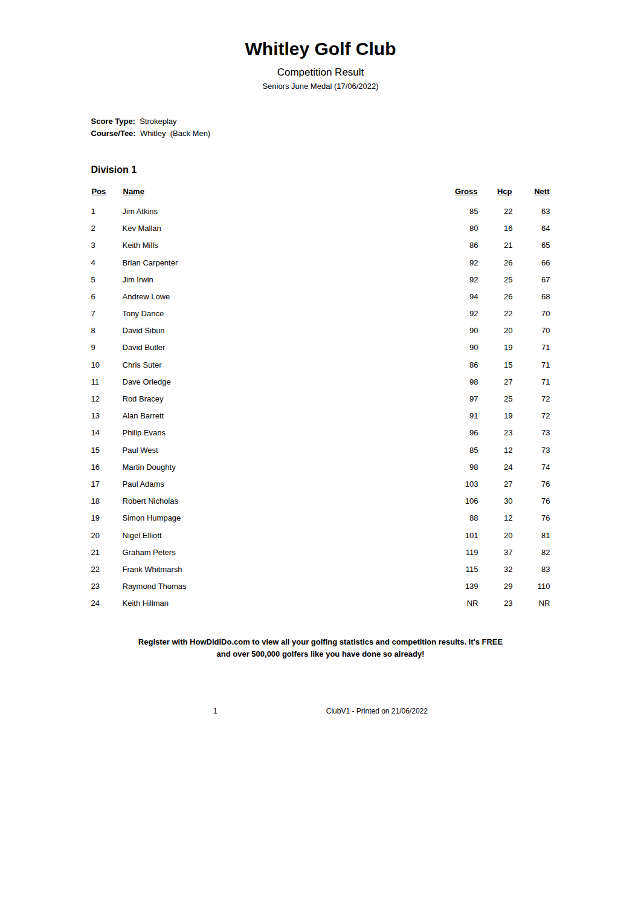Whitley Golf Club
Competition Result
Seniors June Medal (17/06/2022)
Score Type: Strokeplay
Course/Tee: Whitley (Back Men)
Division 1
| Pos | Name | Gross | Hcp | Nett |
| --- | --- | --- | --- | --- |
| 1 | Jim Atkins | 85 | 22 | 63 |
| 2 | Kev Mallan | 80 | 16 | 64 |
| 3 | Keith Mills | 86 | 21 | 65 |
| 4 | Brian Carpenter | 92 | 26 | 66 |
| 5 | Jim Irwin | 92 | 25 | 67 |
| 6 | Andrew Lowe | 94 | 26 | 68 |
| 7 | Tony Dance | 92 | 22 | 70 |
| 8 | David Sibun | 90 | 20 | 70 |
| 9 | David Butler | 90 | 19 | 71 |
| 10 | Chris Suter | 86 | 15 | 71 |
| 11 | Dave Orledge | 98 | 27 | 71 |
| 12 | Rod Bracey | 97 | 25 | 72 |
| 13 | Alan Barrett | 91 | 19 | 72 |
| 14 | Philip Evans | 96 | 23 | 73 |
| 15 | Paul West | 85 | 12 | 73 |
| 16 | Martin Doughty | 98 | 24 | 74 |
| 17 | Paul Adams | 103 | 27 | 76 |
| 18 | Robert Nicholas | 106 | 30 | 76 |
| 19 | Simon Humpage | 88 | 12 | 76 |
| 20 | Nigel Elliott | 101 | 20 | 81 |
| 21 | Graham Peters | 119 | 37 | 82 |
| 22 | Frank Whitmarsh | 115 | 32 | 83 |
| 23 | Raymond Thomas | 139 | 29 | 110 |
| 24 | Keith Hillman | NR | 23 | NR |
Register with HowDidiDo.com to view all your golfing statistics and competition results. It's FREE
and over 500,000 golfers like you have done so already!
1 ClubV1 - Printed on 21/06/2022